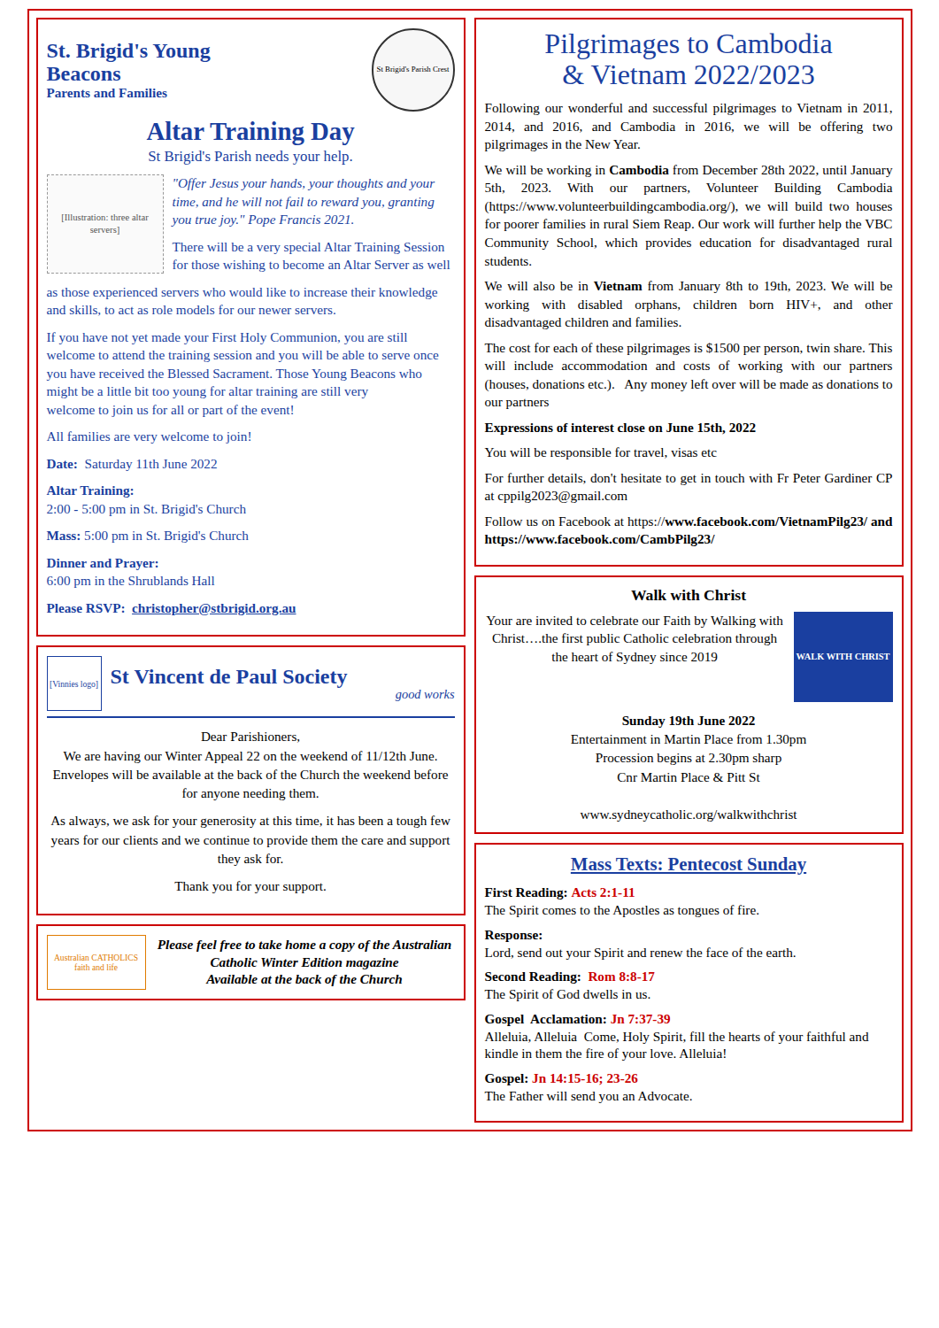St. Brigid's Young
Beacons
Parents and Families
St Brigid's Parish Crest
Altar Training Day
St Brigid's Parish needs your help.
[Illustration: three altar servers]
"Offer Jesus your hands, your thoughts and your time, and he will not fail to reward you, granting you true joy." Pope Francis 2021.
There will be a very special Altar Training Session for those wishing to become an Altar Server as well
as those experienced servers who would like to increase their knowledge and skills, to act as role models for our newer servers.
If you have not yet made your First Holy Communion, you are still welcome to attend the training session and you will be able to serve once you have received the Blessed Sacrament. Those Young Beacons who might be a little bit too young for altar training are still very
welcome to join us for all or part of the event!
All families are very welcome to join!
Date: Saturday 11th June 2022
Altar Training:
2:00 - 5:00 pm in St. Brigid's Church
Mass: 5:00 pm in St. Brigid's Church
Dinner and Prayer:
6:00 pm in the Shrublands Hall
Please RSVP: christopher@stbrigid.org.au
[Vinnies logo]
St Vincent de Paul Society
good works
Dear Parishioners,
We are having our Winter Appeal 22 on the weekend of 11/12th June. Envelopes will be available at the back of the Church the weekend before for anyone needing them.
As always, we ask for your generosity at this time, it has been a tough few years for our clients and we continue to provide them the care and support they ask for.
Thank you for your support.
Australian CATHOLICS
faith and life
Please feel free to take home a copy of the Australian Catholic Winter Edition magazine
Available at the back of the Church
Pilgrimages to Cambodia
& Vietnam 2022/2023
Following our wonderful and successful pilgrimages to Vietnam in 2011, 2014, and 2016, and Cambodia in 2016, we will be offering two pilgrimages in the New Year.
We will be working in Cambodia from December 28th 2022, until January 5th, 2023. With our partners, Volunteer Building Cambodia (https://www.volunteerbuildingcambodia.org/), we will build two houses for poorer families in rural Siem Reap. Our work will further help the VBC Community School, which provides education for disadvantaged rural students.
We will also be in Vietnam from January 8th to 19th, 2023. We will be working with disabled orphans, children born HIV+, and other disadvantaged children and families.
The cost for each of these pilgrimages is $1500 per person, twin share. This will include accommodation and costs of working with our partners (houses, donations etc.). Any money left over will be made as donations to our partners
Expressions of interest close on June 15th, 2022
You will be responsible for travel, visas etc
For further details, don't hesitate to get in touch with Fr Peter Gardiner CP at cppilg2023@gmail.com
Follow us on Facebook at https://www.facebook.com/VietnamPilg23/ and https://www.facebook.com/CambPilg23/
Walk with Christ
Your are invited to celebrate our Faith by Walking with Christ….the first public Catholic celebration through the heart of Sydney since 2019
WALK WITH CHRIST
Sunday 19th June 2022
Entertainment in Martin Place from 1.30pm
Procession begins at 2.30pm sharp
Cnr Martin Place & Pitt St
www.sydneycatholic.org/walkwithchrist
Mass Texts: Pentecost Sunday
First Reading: Acts 2:1-11
The Spirit comes to the Apostles as tongues of fire.
Response:
Lord, send out your Spirit and renew the face of the earth.
Second Reading: Rom 8:8-17
The Spirit of God dwells in us.
Gospel Acclamation: Jn 7:37-39
Alleluia, Alleluia Come, Holy Spirit, fill the hearts of your faithful and kindle in them the fire of your love. Alleluia!
Gospel: Jn 14:15-16; 23-26
The Father will send you an Advocate.